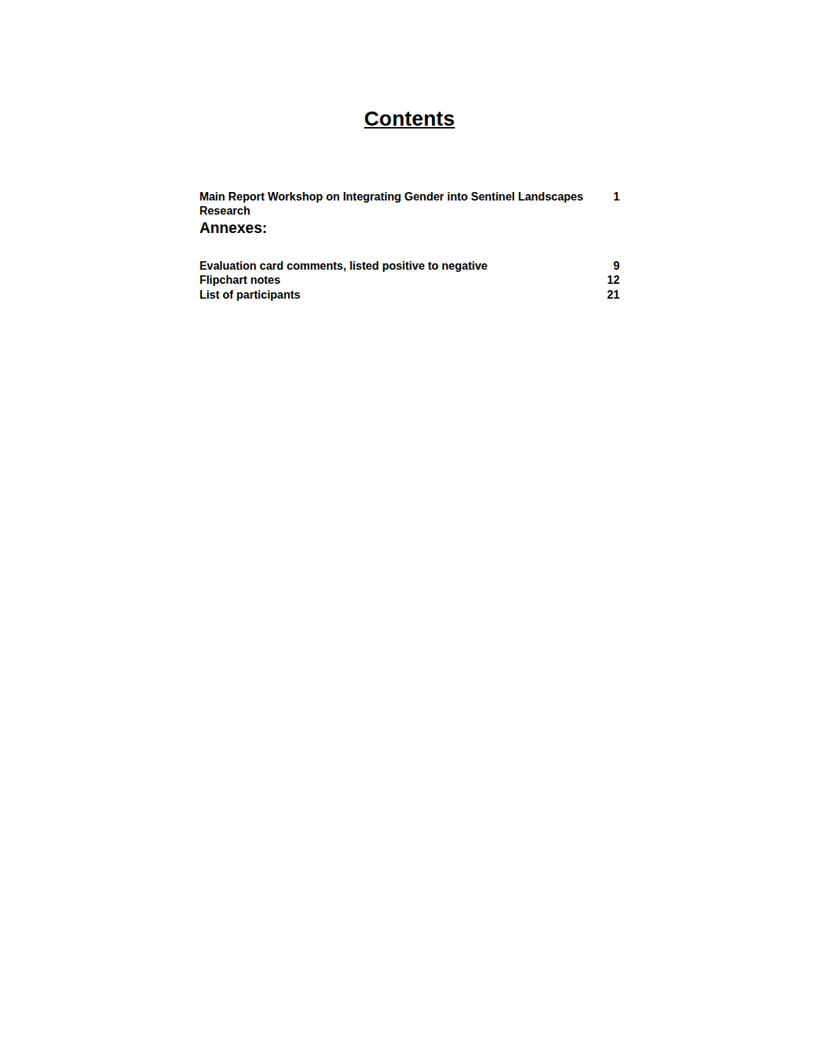Contents
| Main Report Workshop on Integrating Gender into Sentinel Landscapes Research | 1 |
| Annexes: | |
| Evaluation card comments, listed positive to negative | 9 |
| Flipchart notes | 12 |
| List of participants | 21 |